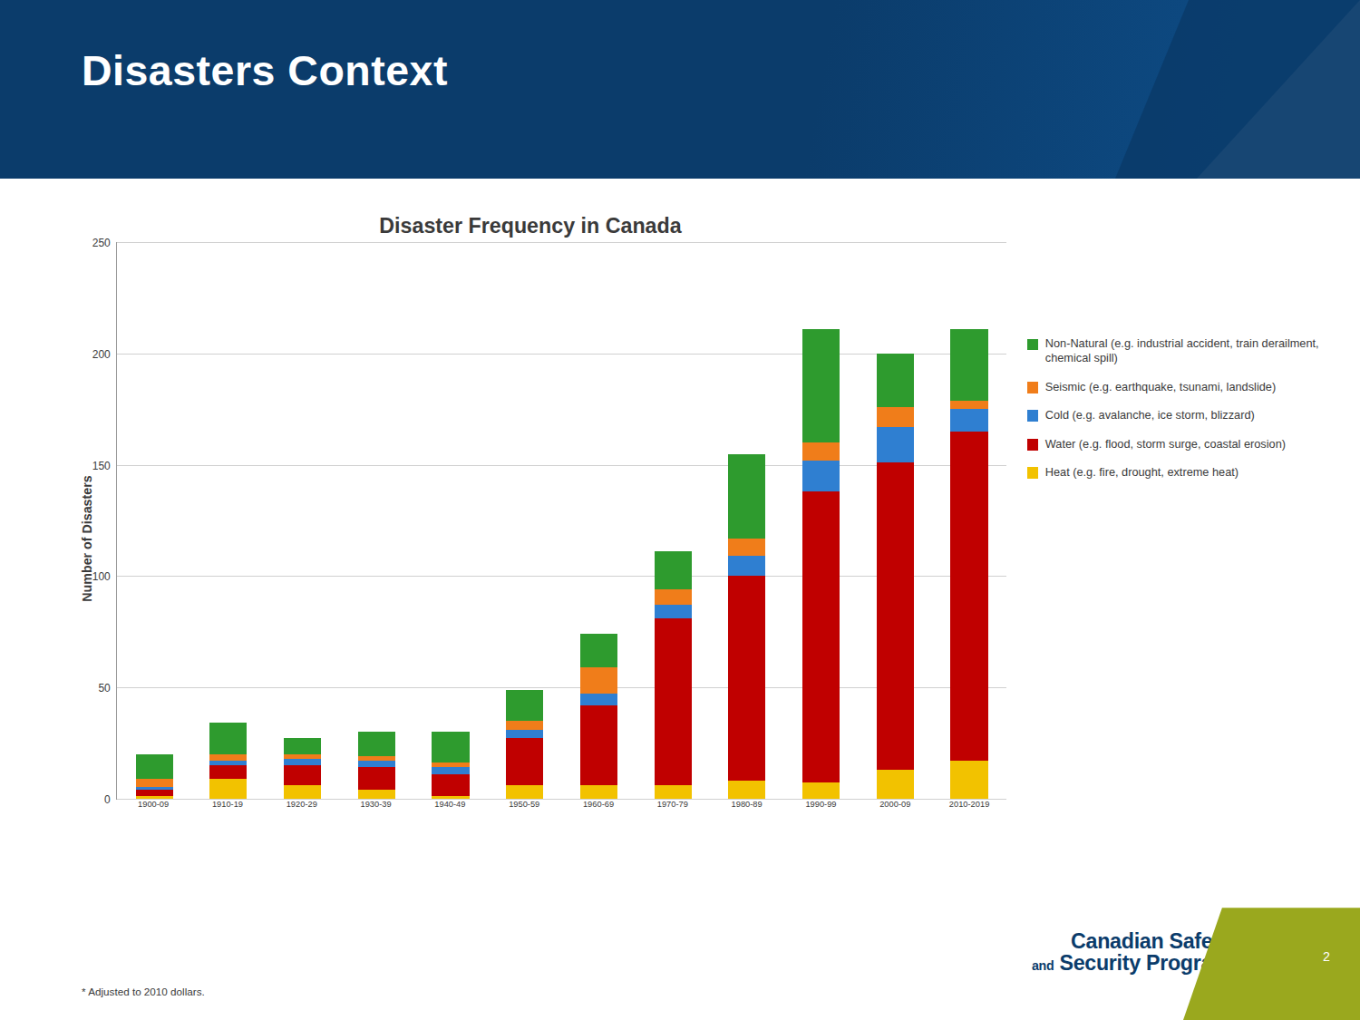Disasters Context
Disaster Frequency in Canada
Number of Disasters
250
200
150
100
50
0
1900-09 1910-19 1920-29 1930-39 1940-49 1950-59 1960-69 1970-79 1980-89 1990-99 2000-09 2010-2019
Non-Natural (e.g. industrial accident, train derailment, chemical spill)
Seismic (e.g. earthquake, tsunami, landslide)
Cold (e.g. avalanche, ice storm, blizzard)
Water (e.g. flood, storm surge, coastal erosion)
Heat (e.g. fire, drought, extreme heat)
* Adjusted to 2010 dollars.
Canadian Safety
and Security Program
2